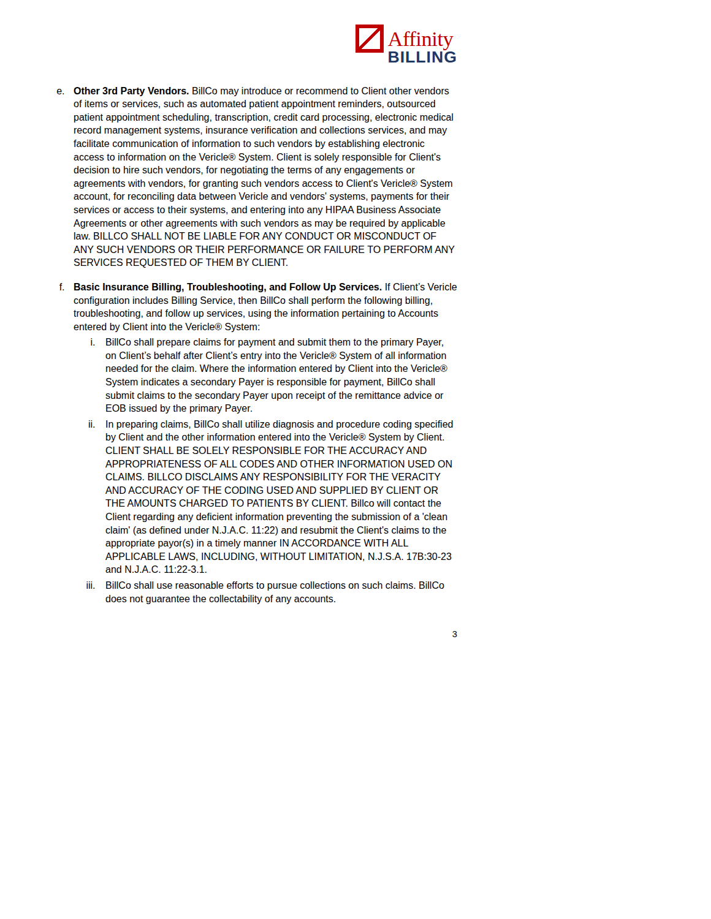Affinity
BILLING
Other 3rd Party Vendors. BillCo may introduce or recommend to Client other vendors of items or services, such as automated patient appointment reminders, outsourced patient appointment scheduling, transcription, credit card processing, electronic medical record management systems, insurance verification and collections services, and may facilitate communication of information to such vendors by establishing electronic access to information on the Vericle® System. Client is solely responsible for Client's decision to hire such vendors, for negotiating the terms of any engagements or agreements with vendors, for granting such vendors access to Client's Vericle® System account, for reconciling data between Vericle and vendors' systems, payments for their services or access to their systems, and entering into any HIPAA Business Associate Agreements or other agreements with such vendors as may be required by applicable law. BILLCO SHALL NOT BE LIABLE FOR ANY CONDUCT OR MISCONDUCT OF ANY SUCH VENDORS OR THEIR PERFORMANCE OR FAILURE TO PERFORM ANY SERVICES REQUESTED OF THEM BY CLIENT.
Basic Insurance Billing, Troubleshooting, and Follow Up Services. If Client’s Vericle configuration includes Billing Service, then BillCo shall perform the following billing, troubleshooting, and follow up services, using the information pertaining to Accounts entered by Client into the Vericle® System:
BillCo shall prepare claims for payment and submit them to the primary Payer, on Client’s behalf after Client’s entry into the Vericle® System of all information needed for the claim. Where the information entered by Client into the Vericle® System indicates a secondary Payer is responsible for payment, BillCo shall submit claims to the secondary Payer upon receipt of the remittance advice or EOB issued by the primary Payer.
In preparing claims, BillCo shall utilize diagnosis and procedure coding specified by Client and the other information entered into the Vericle® System by Client. CLIENT SHALL BE SOLELY RESPONSIBLE FOR THE ACCURACY AND APPROPRIATENESS OF ALL CODES AND OTHER INFORMATION USED ON CLAIMS. BILLCO DISCLAIMS ANY RESPONSIBILITY FOR THE VERACITY AND ACCURACY OF THE CODING USED AND SUPPLIED BY CLIENT OR THE AMOUNTS CHARGED TO PATIENTS BY CLIENT. Billco will contact the Client regarding any deficient information preventing the submission of a 'clean claim' (as defined under N.J.A.C. 11:22) and resubmit the Client's claims to the appropriate payor(s) in a timely manner IN ACCORDANCE WITH ALL APPLICABLE LAWS, INCLUDING, WITHOUT LIMITATION, N.J.S.A. 17B:30-23 and N.J.A.C. 11:22-3.1.
BillCo shall use reasonable efforts to pursue collections on such claims. BillCo does not guarantee the collectability of any accounts.
3